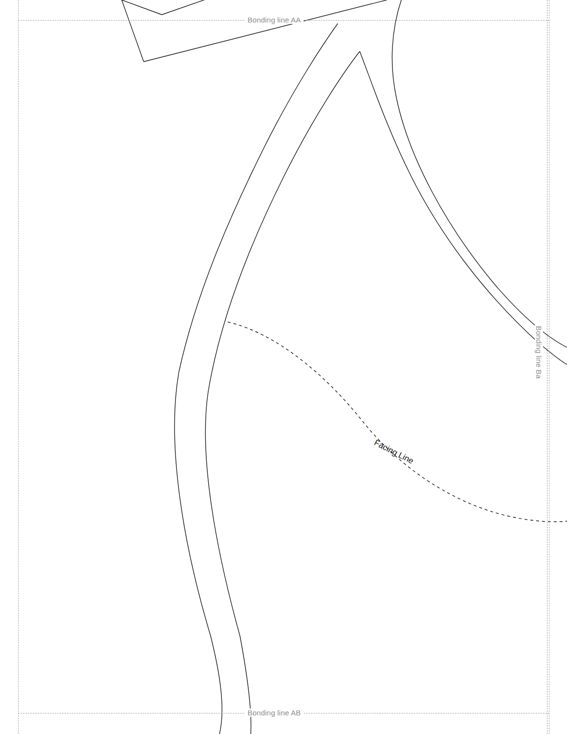Bonding line AA Bonding line AB Bonding line Ba Facing Line